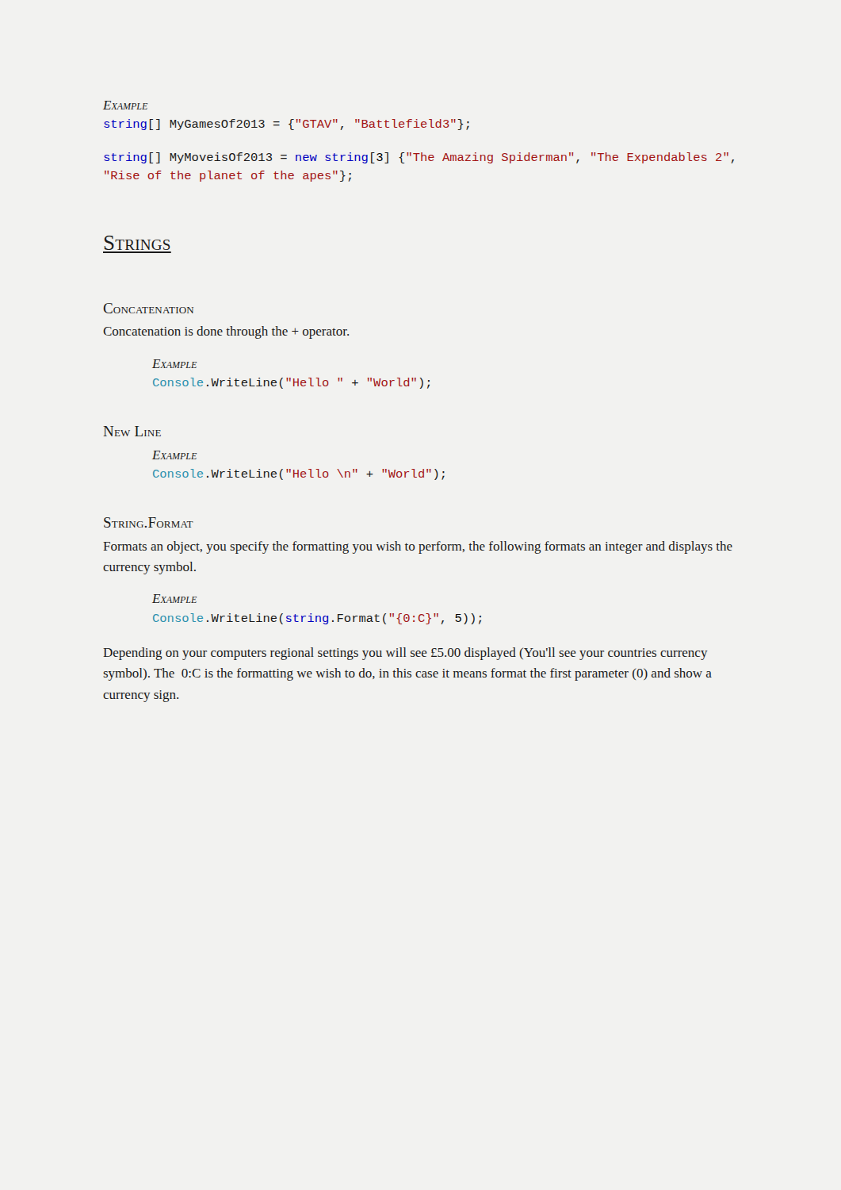Example
string[] MyGamesOf2013 = {"GTAV", "Battlefield3"};
string[] MyMoveisOf2013 = new string[3] {"The Amazing Spiderman", "The Expendables 2", "Rise of the planet of the apes"};
Strings
Concatenation
Concatenation is done through the + operator.
Example
Console.WriteLine("Hello " + "World");
New Line
Example
Console.WriteLine("Hello \n" + "World");
String.Format
Formats an object, you specify the formatting you wish to perform, the following formats an integer and displays the currency symbol.
Example
Console.WriteLine(string.Format("{0:C}", 5));
Depending on your computers regional settings you will see £5.00 displayed (You'll see your countries currency symbol). The 0:C is the formatting we wish to do, in this case it means format the first parameter (0) and show a currency sign.